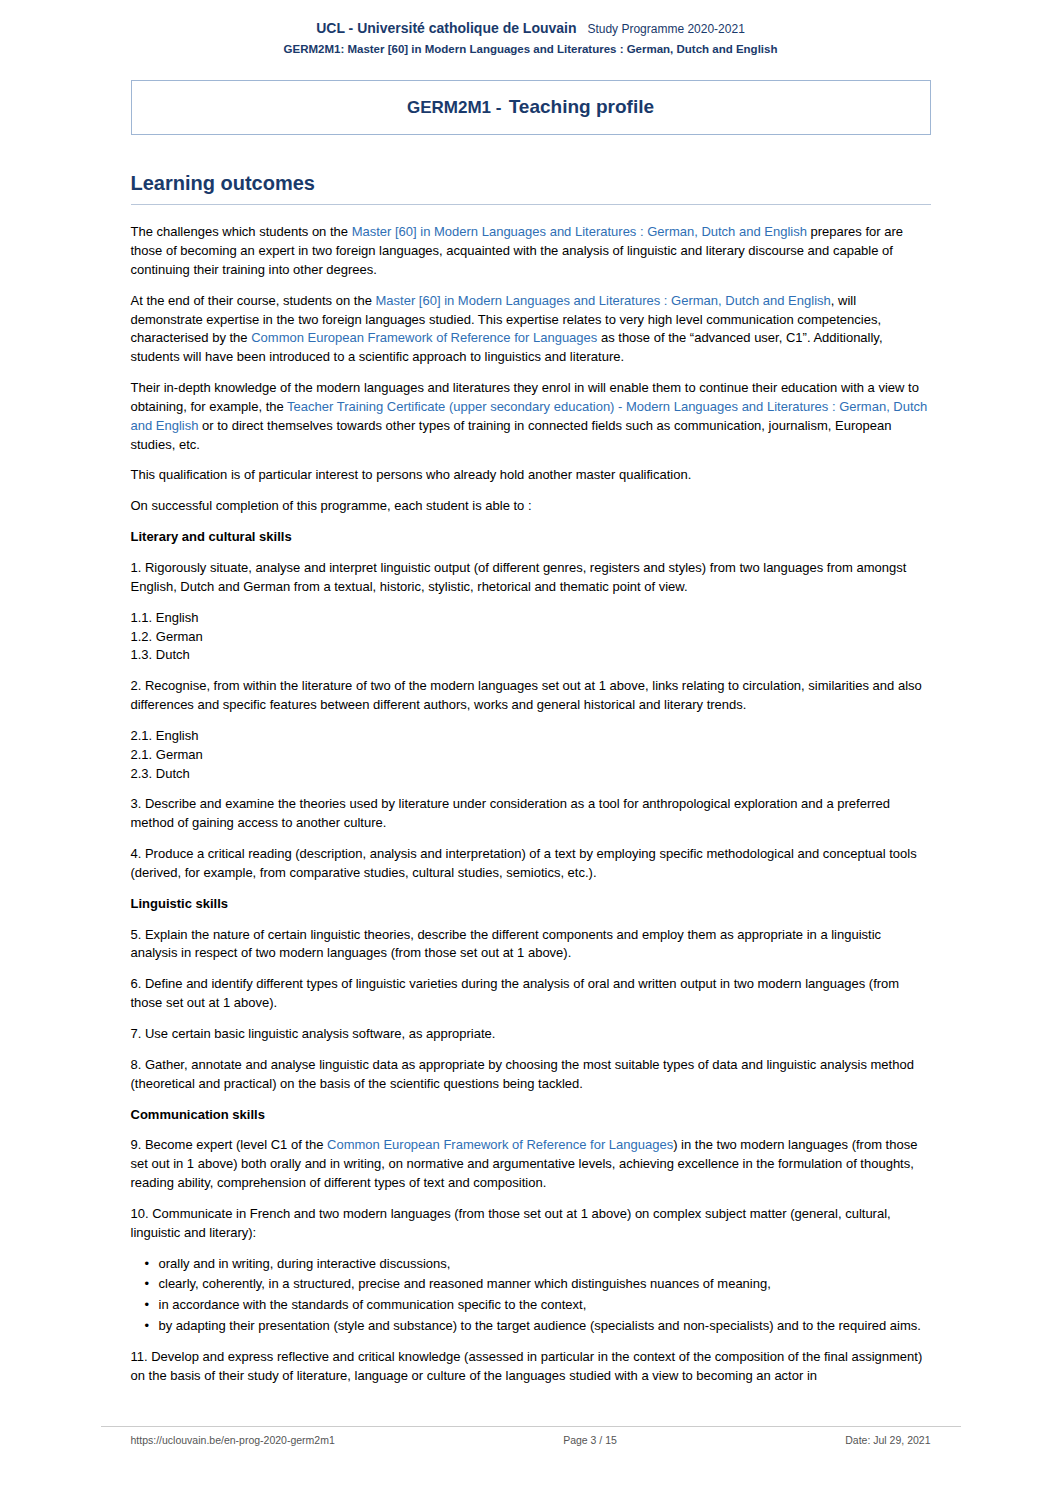UCL - Université catholique de Louvain Study Programme 2020-2021
GERM2M1: Master [60] in Modern Languages and Literatures : German, Dutch and English
GERM2M1 - Teaching profile
Learning outcomes
The challenges which students on the Master [60] in Modern Languages and Literatures : German, Dutch and English prepares for are those of becoming an expert in two foreign languages, acquainted with the analysis of linguistic and literary discourse and capable of continuing their training into other degrees.
At the end of their course, students on the Master [60] in Modern Languages and Literatures : German, Dutch and English, will demonstrate expertise in the two foreign languages studied. This expertise relates to very high level communication competencies, characterised by the Common European Framework of Reference for Languages as those of the “advanced user, C1”. Additionally, students will have been introduced to a scientific approach to linguistics and literature.
Their in-depth knowledge of the modern languages and literatures they enrol in will enable them to continue their education with a view to obtaining, for example, the Teacher Training Certificate (upper secondary education) - Modern Languages and Literatures : German, Dutch and English or to direct themselves towards other types of training in connected fields such as communication, journalism, European studies, etc.
This qualification is of particular interest to persons who already hold another master qualification.
On successful completion of this programme, each student is able to :
Literary and cultural skills
1. Rigorously situate, analyse and interpret linguistic output (of different genres, registers and styles) from two languages from amongst English, Dutch and German from a textual, historic, stylistic, rhetorical and thematic point of view.
1.1. English
1.2. German
1.3. Dutch
2. Recognise, from within the literature of two of the modern languages set out at 1 above, links relating to circulation, similarities and also differences and specific features between different authors, works and general historical and literary trends.
2.1. English
2.1. German
2.3. Dutch
3. Describe and examine the theories used by literature under consideration as a tool for anthropological exploration and a preferred method of gaining access to another culture.
4. Produce a critical reading (description, analysis and interpretation) of a text by employing specific methodological and conceptual tools (derived, for example, from comparative studies, cultural studies, semiotics, etc.).
Linguistic skills
5. Explain the nature of certain linguistic theories, describe the different components and employ them as appropriate in a linguistic analysis in respect of two modern languages (from those set out at 1 above).
6. Define and identify different types of linguistic varieties during the analysis of oral and written output in two modern languages (from those set out at 1 above).
7. Use certain basic linguistic analysis software, as appropriate.
8. Gather, annotate and analyse linguistic data as appropriate by choosing the most suitable types of data and linguistic analysis method (theoretical and practical) on the basis of the scientific questions being tackled.
Communication skills
9. Become expert (level C1 of the Common European Framework of Reference for Languages) in the two modern languages (from those set out in 1 above) both orally and in writing, on normative and argumentative levels, achieving excellence in the formulation of thoughts, reading ability, comprehension of different types of text and composition.
10. Communicate in French and two modern languages (from those set out at 1 above) on complex subject matter (general, cultural, linguistic and literary):
orally and in writing, during interactive discussions,
clearly, coherently, in a structured, precise and reasoned manner which distinguishes nuances of meaning,
in accordance with the standards of communication specific to the context,
by adapting their presentation (style and substance) to the target audience (specialists and non-specialists) and to the required aims.
11. Develop and express reflective and critical knowledge (assessed in particular in the context of the composition of the final assignment) on the basis of their study of literature, language or culture of the languages studied with a view to becoming an actor in
https://uclouvain.be/en-prog-2020-germ2m1 Page 3 / 15 Date: Jul 29, 2021